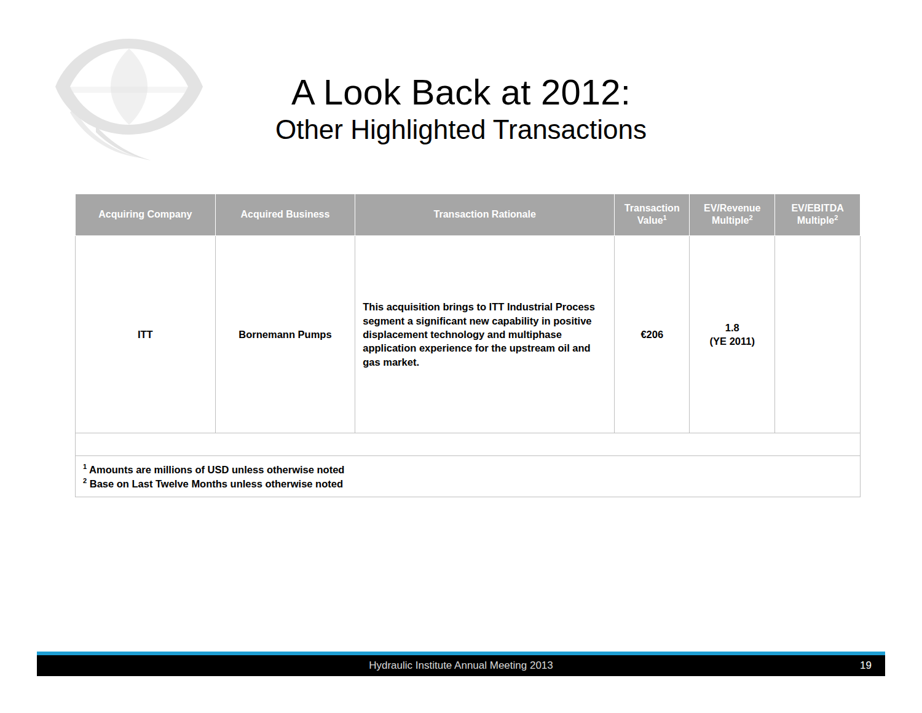A Look Back at 2012:
Other Highlighted Transactions
| Acquiring Company | Acquired Business | Transaction Rationale | Transaction Value 1 | EV/Revenue Multiple 2 | EV/EBITDA Multiple 2 |
| --- | --- | --- | --- | --- | --- |
| ITT | Bornemann Pumps | This acquisition brings to ITT Industrial Process segment a significant new capability in positive displacement technology and multiphase application experience for the upstream oil and gas market. | €206 | 1.8 (YE 2011) | |
| 1 Amounts are millions of USD unless otherwise noted 2 Base on Last Twelve Months unless otherwise noted |
Hydraulic Institute Annual Meeting 2013
19